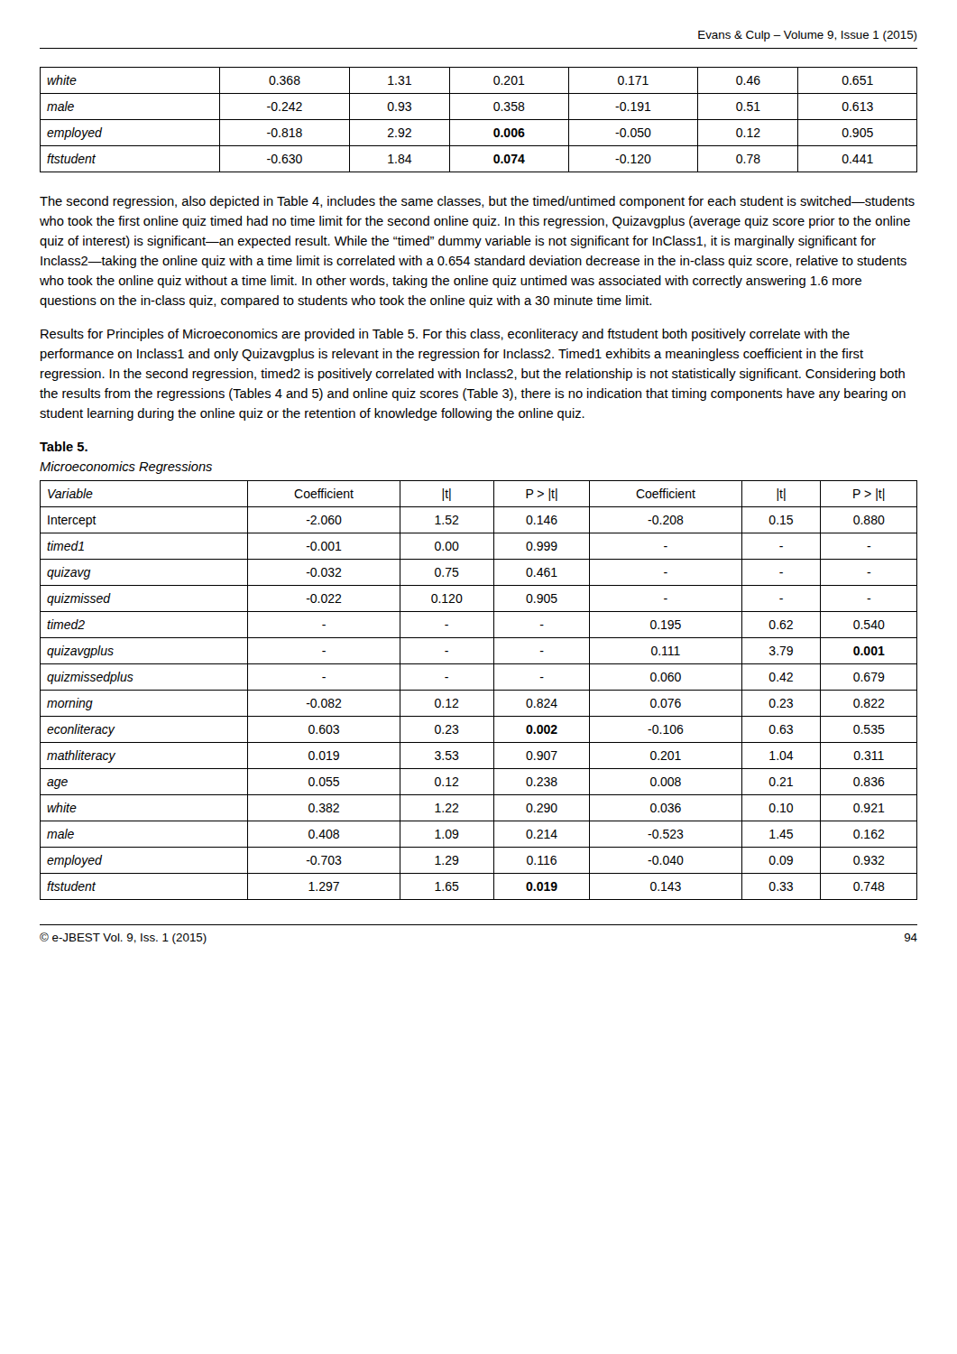Evans & Culp – Volume 9, Issue 1 (2015)
| white | 0.368 | 1.31 | 0.201 | 0.171 | 0.46 | 0.651 |
| male | -0.242 | 0.93 | 0.358 | -0.191 | 0.51 | 0.613 |
| employed | -0.818 | 2.92 | 0.006 | -0.050 | 0.12 | 0.905 |
| ftstudent | -0.630 | 1.84 | 0.074 | -0.120 | 0.78 | 0.441 |
The second regression, also depicted in Table 4, includes the same classes, but the timed/untimed component for each student is switched—students who took the first online quiz timed had no time limit for the second online quiz. In this regression, Quizavgplus (average quiz score prior to the online quiz of interest) is significant—an expected result. While the “timed” dummy variable is not significant for InClass1, it is marginally significant for Inclass2—taking the online quiz with a time limit is correlated with a 0.654 standard deviation decrease in the in-class quiz score, relative to students who took the online quiz without a time limit. In other words, taking the online quiz untimed was associated with correctly answering 1.6 more questions on the in-class quiz, compared to students who took the online quiz with a 30 minute time limit.
Results for Principles of Microeconomics are provided in Table 5. For this class, econliteracy and ftstudent both positively correlate with the performance on Inclass1 and only Quizavgplus is relevant in the regression for Inclass2. Timed1 exhibits a meaningless coefficient in the first regression. In the second regression, timed2 is positively correlated with Inclass2, but the relationship is not statistically significant. Considering both the results from the regressions (Tables 4 and 5) and online quiz scores (Table 3), there is no indication that timing components have any bearing on student learning during the online quiz or the retention of knowledge following the online quiz.
Table 5.
Microeconomics Regressions
| Variable | Coefficient | /t/ | P > /t/ | Coefficient | /t/ | P > /t/ |
| --- | --- | --- | --- | --- | --- | --- |
| Intercept | -2.060 | 1.52 | 0.146 | -0.208 | 0.15 | 0.880 |
| timed1 | -0.001 | 0.00 | 0.999 | - | - | - |
| quizavg | -0.032 | 0.75 | 0.461 | - | - | - |
| quizmissed | -0.022 | 0.120 | 0.905 | - | - | - |
| timed2 | - | - | - | 0.195 | 0.62 | 0.540 |
| quizavgplus | - | - | - | 0.111 | 3.79 | 0.001 |
| quizmissedplus | - | - | - | 0.060 | 0.42 | 0.679 |
| morning | -0.082 | 0.12 | 0.824 | 0.076 | 0.23 | 0.822 |
| econliteracy | 0.603 | 0.23 | 0.002 | -0.106 | 0.63 | 0.535 |
| mathliteracy | 0.019 | 3.53 | 0.907 | 0.201 | 1.04 | 0.311 |
| age | 0.055 | 0.12 | 0.238 | 0.008 | 0.21 | 0.836 |
| white | 0.382 | 1.22 | 0.290 | 0.036 | 0.10 | 0.921 |
| male | 0.408 | 1.09 | 0.214 | -0.523 | 1.45 | 0.162 |
| employed | -0.703 | 1.29 | 0.116 | -0.040 | 0.09 | 0.932 |
| ftstudent | 1.297 | 1.65 | 0.019 | 0.143 | 0.33 | 0.748 |
© e-JBEST Vol. 9, Iss. 1 (2015) 94